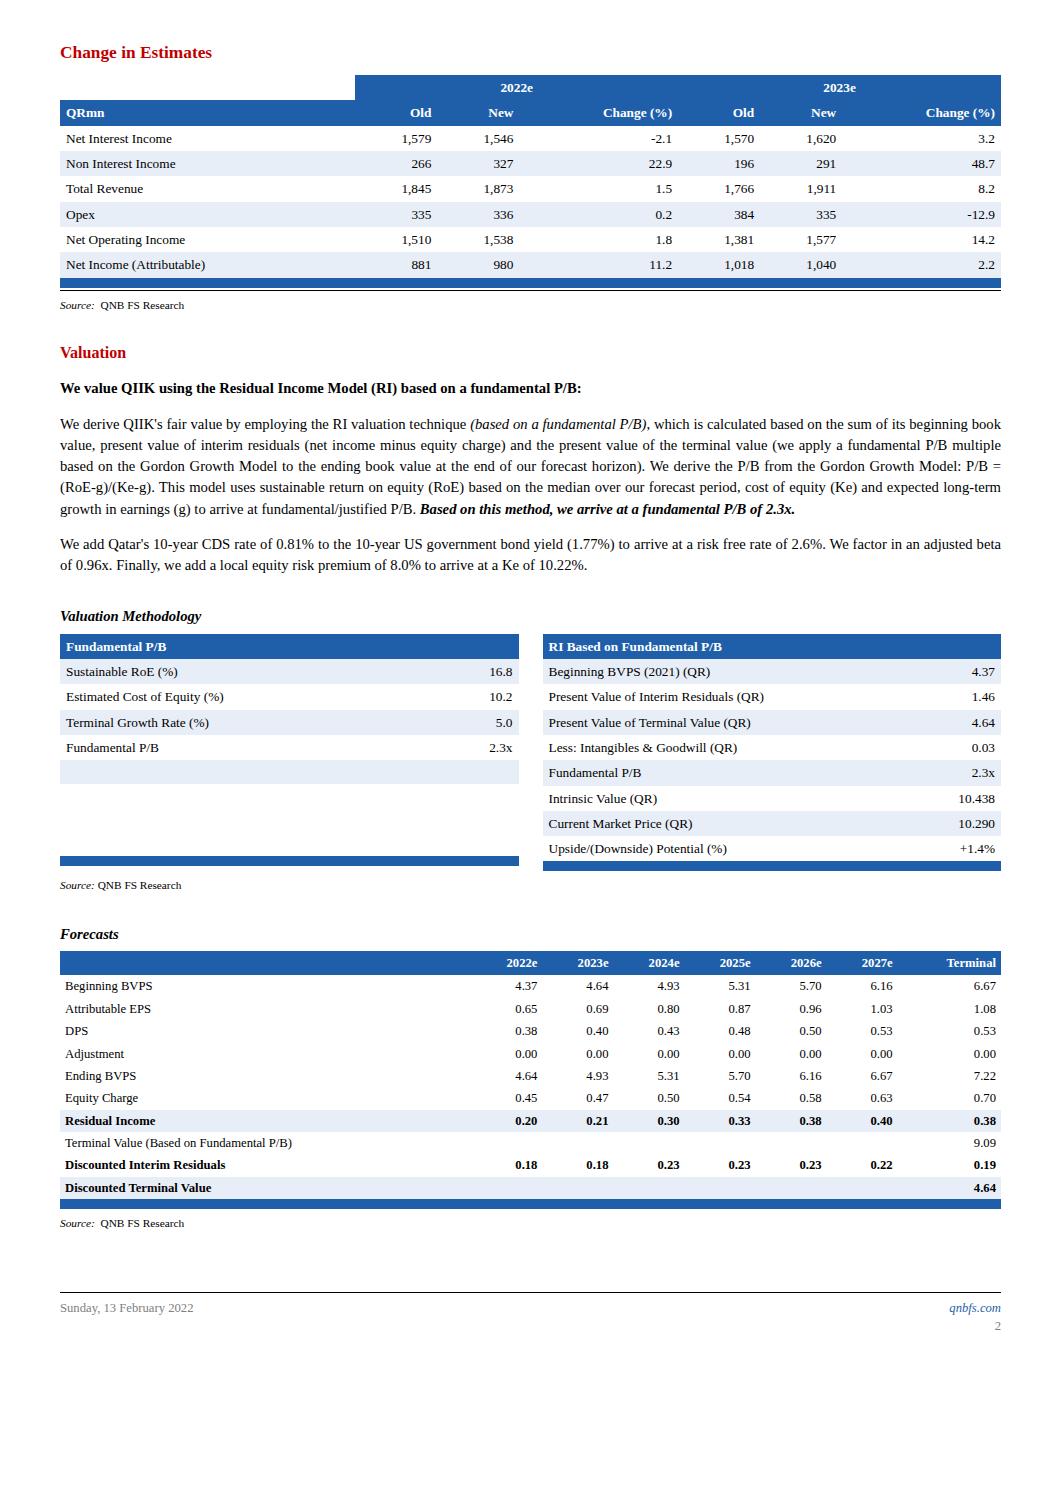Change in Estimates
| | 2022e | 2023e |
| --- | --- | --- |
| QRmn | Old | New | Change (%) | Old | New | Change (%) |
| Net Interest Income | 1,579 | 1,546 | -2.1 | 1,570 | 1,620 | 3.2 |
| Non Interest Income | 266 | 327 | 22.9 | 196 | 291 | 48.7 |
| Total Revenue | 1,845 | 1,873 | 1.5 | 1,766 | 1,911 | 8.2 |
| Opex | 335 | 336 | 0.2 | 384 | 335 | -12.9 |
| Net Operating Income | 1,510 | 1,538 | 1.8 | 1,381 | 1,577 | 14.2 |
| Net Income (Attributable) | 881 | 980 | 11.2 | 1,018 | 1,040 | 2.2 |
Source: QNB FS Research
Valuation
We value QIIK using the Residual Income Model (RI) based on a fundamental P/B:
We derive QIIK's fair value by employing the RI valuation technique (based on a fundamental P/B), which is calculated based on the sum of its beginning book value, present value of interim residuals (net income minus equity charge) and the present value of the terminal value (we apply a fundamental P/B multiple based on the Gordon Growth Model to the ending book value at the end of our forecast horizon). We derive the P/B from the Gordon Growth Model: P/B = (RoE-g)/(Ke-g). This model uses sustainable return on equity (RoE) based on the median over our forecast period, cost of equity (Ke) and expected long-term growth in earnings (g) to arrive at fundamental/justified P/B. Based on this method, we arrive at a fundamental P/B of 2.3x.
We add Qatar's 10-year CDS rate of 0.81% to the 10-year US government bond yield (1.77%) to arrive at a risk free rate of 2.6%. We factor in an adjusted beta of 0.96x. Finally, we add a local equity risk premium of 8.0% to arrive at a Ke of 10.22%.
Valuation Methodology
| Fundamental P/B |
| --- |
| Sustainable RoE (%) | 16.8 |
| Estimated Cost of Equity (%) | 10.2 |
| Terminal Growth Rate (%) | 5.0 |
| Fundamental P/B | 2.3x |
| RI Based on Fundamental P/B |
| --- |
| Beginning BVPS (2021) (QR) | 4.37 |
| Present Value of Interim Residuals (QR) | 1.46 |
| Present Value of Terminal Value (QR) | 4.64 |
| Less: Intangibles & Goodwill (QR) | 0.03 |
| Fundamental P/B | 2.3x |
| Intrinsic Value (QR) | 10.438 |
| Current Market Price (QR) | 10.290 |
| Upside/(Downside) Potential (%) | +1.4% |
Source: QNB FS Research
Forecasts
| | 2022e | 2023e | 2024e | 2025e | 2026e | 2027e | Terminal |
| --- | --- | --- | --- | --- | --- | --- | --- |
| Beginning BVPS | 4.37 | 4.64 | 4.93 | 5.31 | 5.70 | 6.16 | 6.67 |
| Attributable EPS | 0.65 | 0.69 | 0.80 | 0.87 | 0.96 | 1.03 | 1.08 |
| DPS | 0.38 | 0.40 | 0.43 | 0.48 | 0.50 | 0.53 | 0.53 |
| Adjustment | 0.00 | 0.00 | 0.00 | 0.00 | 0.00 | 0.00 | 0.00 |
| Ending BVPS | 4.64 | 4.93 | 5.31 | 5.70 | 6.16 | 6.67 | 7.22 |
| Equity Charge | 0.45 | 0.47 | 0.50 | 0.54 | 0.58 | 0.63 | 0.70 |
| Residual Income | 0.20 | 0.21 | 0.30 | 0.33 | 0.38 | 0.40 | 0.38 |
| Terminal Value (Based on Fundamental P/B) | | | | | | | 9.09 |
| Discounted Interim Residuals | 0.18 | 0.18 | 0.23 | 0.23 | 0.23 | 0.22 | 0.19 |
| Discounted Terminal Value | | | | | | | 4.64 |
Source: QNB FS Research
Sunday, 13 February 2022
qnbfs.com 2